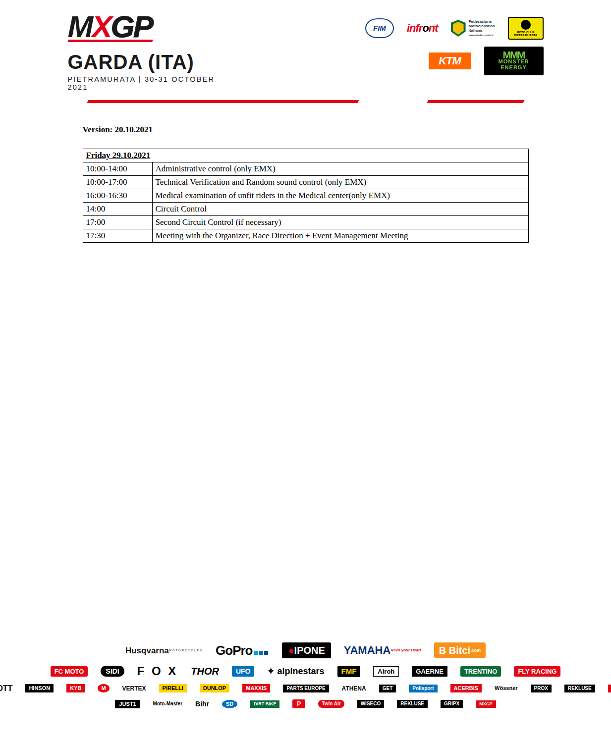MXGP
GARDA (ITA)
PIETRAMURATA | 30-31 OCTOBER 2021
FIM
infront
Federazione
Motociclistica
Italiana
www.federmoto.it
MOTO CLUB
PIETRAMURATA
KTM
MMM MONSTER
ENERGY
Version: 20.10.2021
| Friday 29.10.2021 |
| --- |
| 10:00-14:00 | Administrative control (only EMX) |
| 10:00-17:00 | Technical Verification and Random sound control (only EMX) |
| 16:00-16:30 | Medical examination of unfit riders in the Medical center(only EMX) |
| 14:00 | Circuit Control |
| 17:00 | Second Circuit Control (if necessary) |
| 17:30 | Meeting with the Organizer, Race Direction + Event Management Meeting |
HusqvarnaMOTORCYCLES
GoPro
● IPONE
YAMAHARevs your Heart
B Bitci.com
FC MOTO
SIDI
F O X
THOR
UFO
✦ alpinestars
FMF
Airoh
GAERNE
TRENTINO
FLY RACING
SCOTT
HINSON
KYB
M
VERTEX
PIRELLI
DUNLOP
MAXXIS
PARTS EUROPE
ATHENA
GET
Polisport
ACERBIS
Wössner
PROX
REKLUSE
TMX
JUST1
Moto-Master
Bihr
SD
DIRT BIKE
P
Twin Air
WISECO
REKLUSE
GRIPX
MXGP